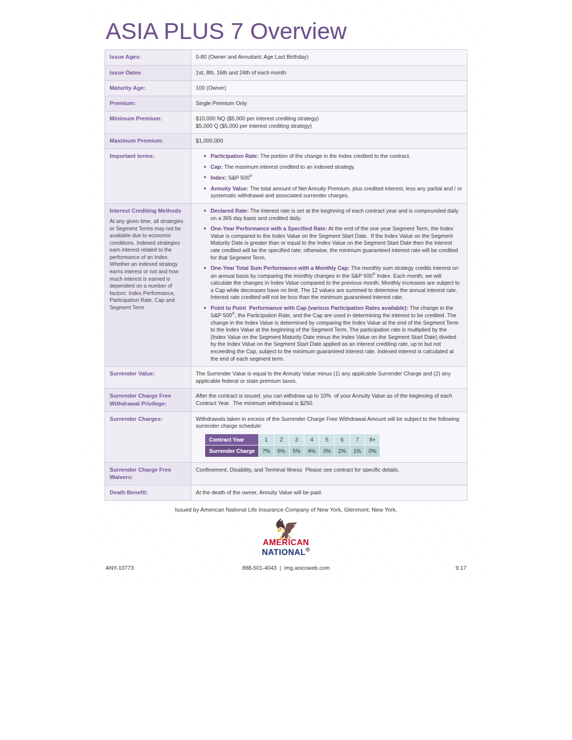ASIA PLUS 7 Overview
| Issue Ages: | 0-80 (Owner and Annuitant; Age Last Birthday) |
| Issue Dates | 1st, 8th, 16th and 24th of each month |
| Maturity Age: | 100 (Owner) |
| Premium: | Single Premium Only |
| Minimum Premium: | $10,000 NQ ($5,000 per interest crediting strategy) $5,000 Q ($5,000 per interest crediting strategy) |
| Maximum Premium: | $1,000,000 |
| Important terms: | Participation Rate: The portion of the change in the Index credited to the contract. Cap: The maximum interest credited to an indexed strategy. Index: S&P 500 ® Annuity Value: The total amount of Net Annuity Premium, plus credited interest, less any partial and / or systematic withdrawal and associated surrender charges. |
| Interest Crediting Methods At any given time, all strategies or Segment Terms may not be available due to economic conditions. Indexed strategies earn interest related to the performance of an Index. Whether an indexed strategy earns interest or not and how much interest is earned is dependent on a number of factors: Index Performance, Participation Rate, Cap and Segment Term | Declared Rate: The interest rate is set at the beginning of each contract year and is compounded daily on a 365 day basis and credited daily. One-Year Performance with a Specified Rate: At the end of the one year Segment Term, the Index Value is compared to the Index Value on the Segment Start Date. If the Index Value on the Segment Maturity Date is greater than or equal to the Index Value on the Segment Start Date then the interest rate credited will be the specified rate; otherwise, the minimum guaranteed interest rate will be credited for that Segment Term. One-Year Total Sum Performance with a Monthly Cap: The monthly sum strategy credits interest on an annual basis by comparing the monthly changes in the S&P 500 ® Index. Each month, we will calculate the changes in Index Value compared to the previous month. Monthly increases are subject to a Cap while decreases have no limit. The 12 values are summed to determine the annual interest rate. Interest rate credited will not be less than the minimum guaranteed interest rate. Point to Point Performance with Cap (various Participation Rates available): The change in the S&P 500 ® , the Participation Rate, and the Cap are used in determining the interest to be credited. The change in the Index Value is determined by comparing the Index Value at the end of the Segment Term to the Index Value at the beginning of the Segment Term. The participation rate is multiplied by the (Index Value on the Segment Maturity Date minus the Index Value on the Segment Start Date) divided by the Index Value on the Segment Start Date applied as an interest crediting rate, up to but not exceeding the Cap, subject to the minimum guaranteed interest rate. Indexed interest is calculated at the end of each segment term. |
| Surrender Value: | The Surrender Value is equal to the Annuity Value minus (1) any applicable Surrender Charge and (2) any applicable federal or state premium taxes. |
| Surrender Charge Free Withdrawal Privilege: | After the contract is issued, you can withdraw up to 10% of your Annuity Value as of the beginning of each Contract Year. The minimum withdrawal is $250. |
| Surrender Charges: | Withdrawals taken in excess of the Surrender Charge Free Withdrawal Amount will be subject to the following surrender charge schedule: / Contract Year / 1 / 2 / 3 / 4 / 5 / 6 / 7 / 8+ / / Surrender Charge / 7% / 6% / 5% / 4% / 3% / 2% / 1% / 0% / |
| Surrender Charge Free Waivers: | Confinement, Disability, and Terminal Illness Please see contract for specific details. |
| Death Benefit: | At the death of the owner, Annuity Value will be paid. |
Issued by American National Life Insurance Company of New York, Glenmont, New York.
🦅
AMERICAN
NATIONAL®
ANY-10773
888-501-4043 | img.anicoweb.com
9.17